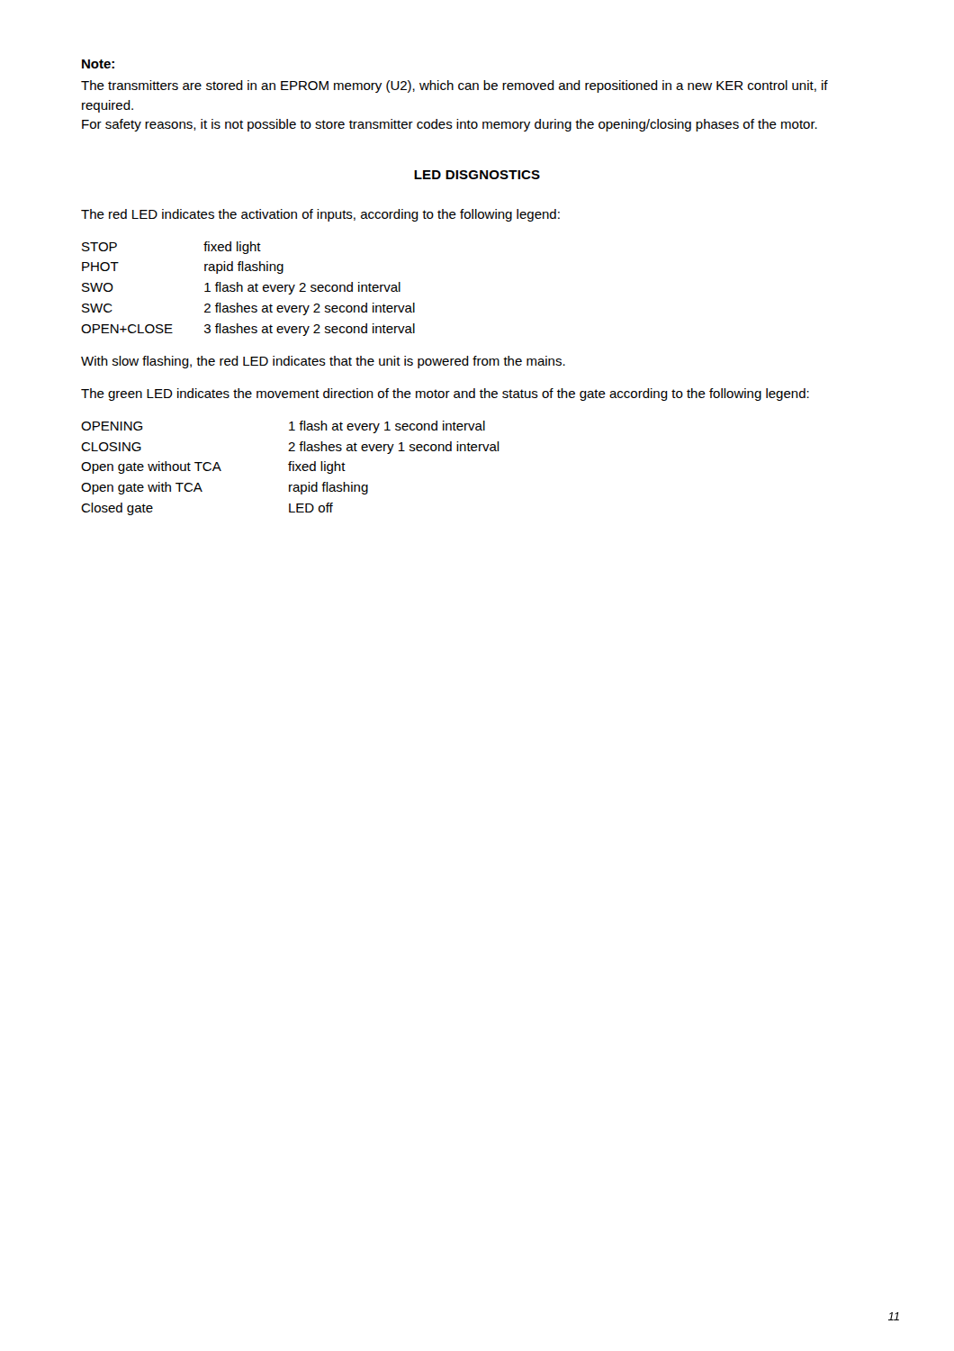Note:
The transmitters are stored in an EPROM memory (U2), which can be removed and repositioned in a new KER control unit, if required.
For safety reasons, it is not possible to store transmitter codes into memory during the opening/closing phases of the motor.
LED DISGNOSTICS
The red LED indicates the activation of inputs, according to the following legend:
| STOP | fixed light |
| PHOT | rapid flashing |
| SWO | 1 flash at every 2 second interval |
| SWC | 2 flashes at every 2 second interval |
| OPEN+CLOSE | 3 flashes at every 2 second interval |
With slow flashing, the red LED indicates that the unit is powered from the mains.
The green LED indicates the movement direction of the motor and the status of the gate according to the following legend:
| OPENING | 1 flash at every 1 second interval |
| CLOSING | 2 flashes at every 1 second interval |
| Open gate without TCA | fixed light |
| Open gate with TCA | rapid flashing |
| Closed gate | LED off |
11